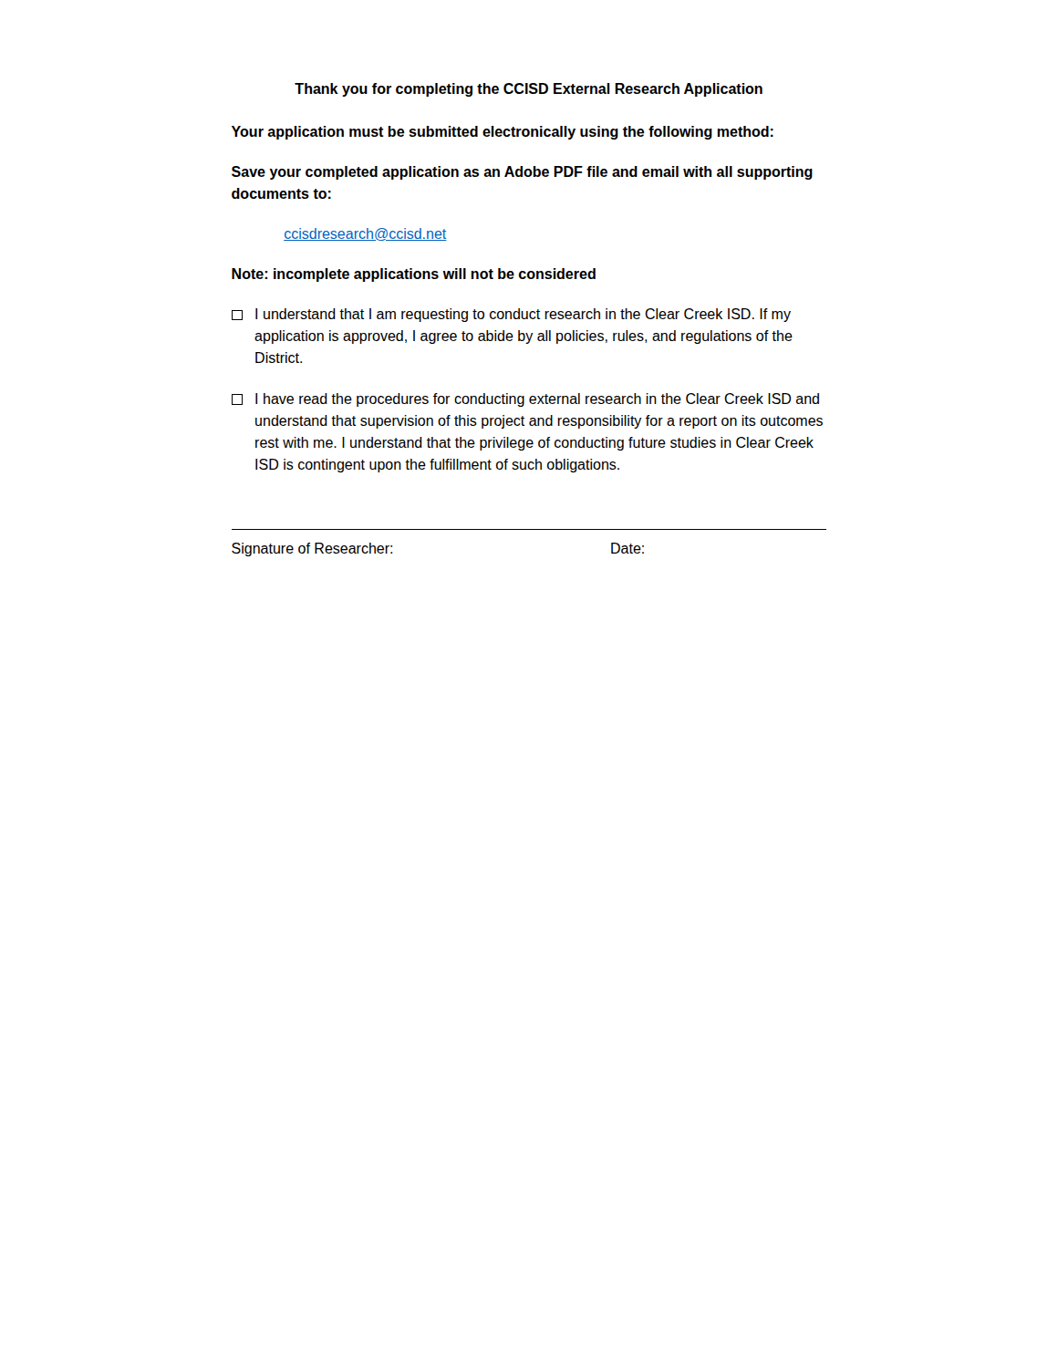Thank you for completing the CCISD External Research Application
Your application must be submitted electronically using the following method:
Save your completed application as an Adobe PDF file and email with all supporting documents to:
ccisdresearch@ccisd.net
Note: incomplete applications will not be considered
I understand that I am requesting to conduct research in the Clear Creek ISD. If my application is approved, I agree to abide by all policies, rules, and regulations of the District.
I have read the procedures for conducting external research in the Clear Creek ISD and understand that supervision of this project and responsibility for a report on its outcomes rest with me. I understand that the privilege of conducting future studies in Clear Creek ISD is contingent upon the fulfillment of such obligations.
Signature of Researcher:
Date: